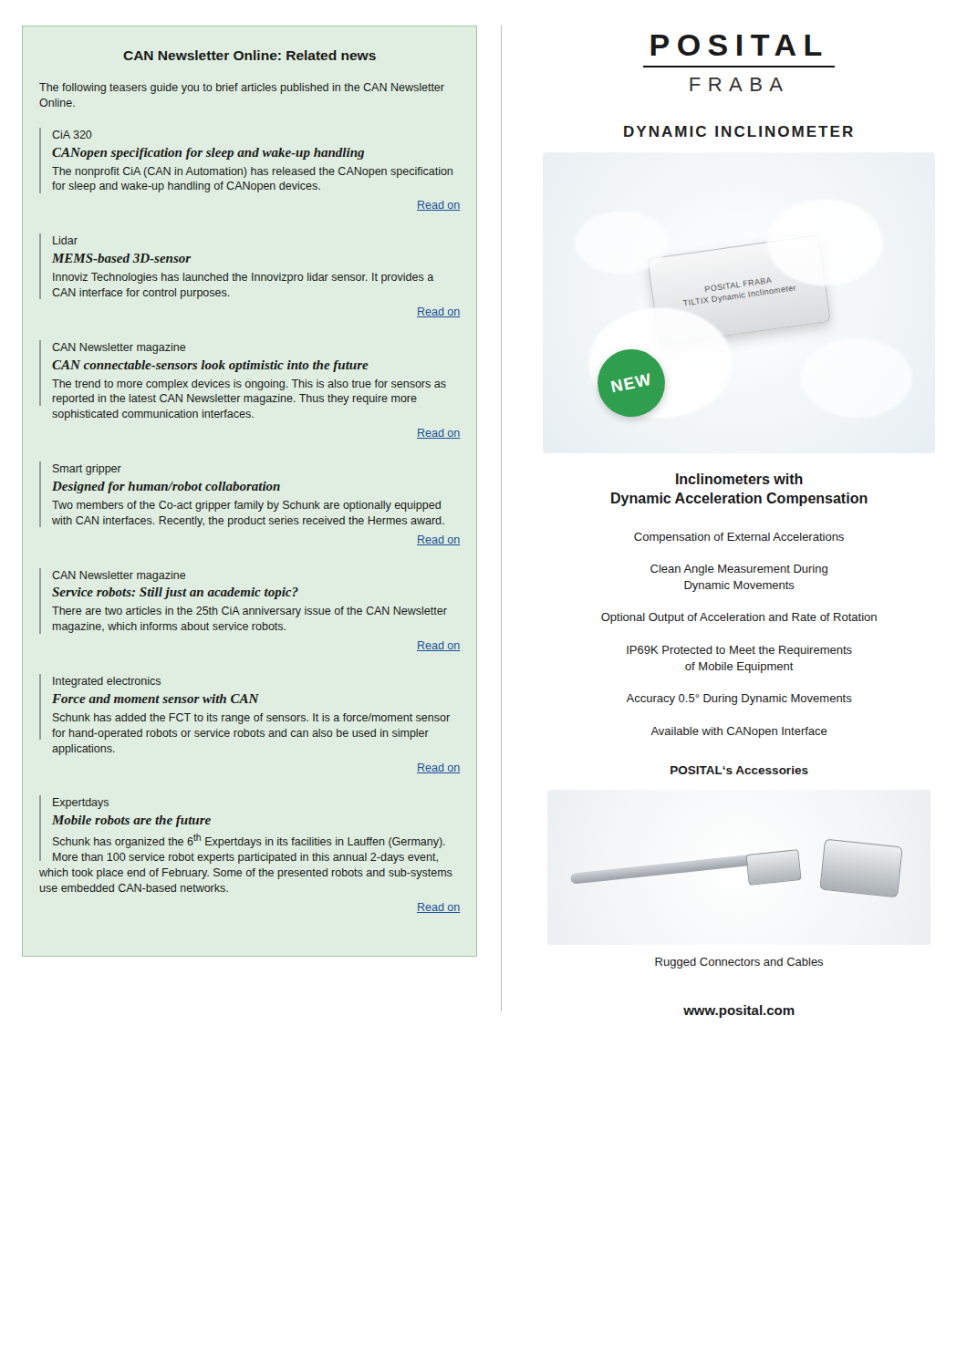CAN Newsletter Online: Related news
The following teasers guide you to brief articles published in the CAN Newsletter Online.
CiA 320
CiA 320
CANopen specification for sleep and wake-up handling
The nonprofit CiA (CAN in Automation) has released the CANopen specification for sleep and wake-up handling of CANopen devices.
Read on
lidar sensor
Lidar
MEMS-based 3D-sensor
Innoviz Technologies has launched the Innovizpro lidar sensor. It provides a CAN interface for control purposes.
Read on
chili on ice
CAN Newsletter magazine
CAN connectable-sensors look optimistic into the future
The trend to more complex devices is ongoing. This is also true for sensors as reported in the latest CAN Newsletter magazine. Thus they require more sophisticated communication interfaces.
Read on
smart gripper
Smart gripper
Designed for human/robot collaboration
Two members of the Co-act gripper family by Schunk are optionally equipped with CAN interfaces. Recently, the product series received the Hermes award.
Read on
service robot in store
CAN Newsletter magazine
Service robots: Still just an academic topic?
There are two articles in the 25th CiA anniversary issue of the CAN Newsletter magazine, which informs about service robots.
Read on
force/moment sensor
Integrated electronics
Force and moment sensor with CAN
Schunk has added the FCT to its range of sensors. It is a force/moment sensor for hand-operated robots or service robots and can also be used in simpler applications.
Read on
Expertdays audience
Expertdays
Mobile robots are the future
Schunk has organized the 6th Expertdays in its facilities in Lauffen (Germany). More than 100 service robot experts participated in this annual 2-days event, which took place end of February. Some of the presented robots and sub-systems use embedded CAN-based networks.
Read on
POSITAL
FRABA
DYNAMIC INCLINOMETER
POSITAL FRABA
TILTIX Dynamic Inclinometer
NEW
Inclinometers with
Dynamic Acceleration Compensation
Compensation of External Accelerations
Clean Angle Measurement During
Dynamic Movements
Optional Output of Acceleration and Rate of Rotation
IP69K Protected to Meet the Requirements
of Mobile Equipment
Accuracy 0.5° During Dynamic Movements
Available with CANopen Interface
POSITAL‘s Accessories
Rugged Connectors and Cables
www.posital.com